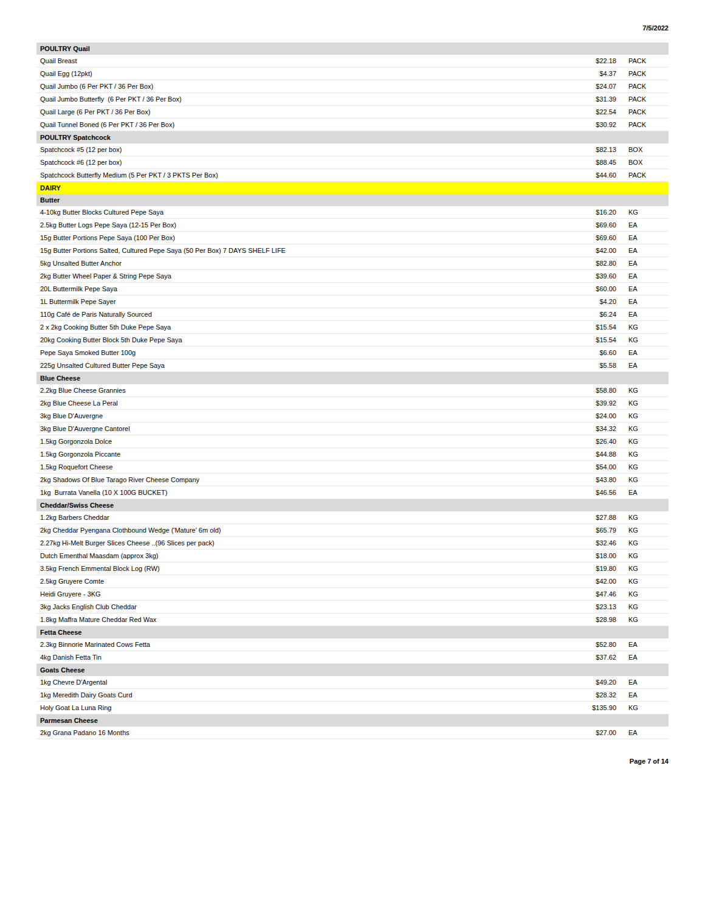7/5/2022
| POULTRY Quail | | |
| Quail Breast | $22.18 | PACK |
| Quail Egg (12pkt) | $4.37 | PACK |
| Quail Jumbo (6 Per PKT / 36 Per Box) | $24.07 | PACK |
| Quail Jumbo Butterfly (6 Per PKT / 36 Per Box) | $31.39 | PACK |
| Quail Large (6 Per PKT / 36 Per Box) | $22.54 | PACK |
| Quail Tunnel Boned (6 Per PKT / 36 Per Box) | $30.92 | PACK |
| POULTRY Spatchcock | | |
| Spatchcock #5 (12 per box) | $82.13 | BOX |
| Spatchcock #6 (12 per box) | $88.45 | BOX |
| Spatchcock Butterfly Medium (5 Per PKT / 3 PKTS Per Box) | $44.60 | PACK |
| DAIRY | | |
| Butter | | |
| 4-10kg Butter Blocks Cultured Pepe Saya | $16.20 | KG |
| 2.5kg Butter Logs Pepe Saya (12-15 Per Box) | $69.60 | EA |
| 15g Butter Portions Pepe Saya (100 Per Box) | $69.60 | EA |
| 15g Butter Portions Salted, Cultured Pepe Saya (50 Per Box) 7 DAYS SHELF LIFE | $42.00 | EA |
| 5kg Unsalted Butter Anchor | $82.80 | EA |
| 2kg Butter Wheel Paper & String Pepe Saya | $39.60 | EA |
| 20L Buttermilk Pepe Saya | $60.00 | EA |
| 1L Buttermilk Pepe Sayer | $4.20 | EA |
| 110g Café de Paris Naturally Sourced | $6.24 | EA |
| 2 x 2kg Cooking Butter 5th Duke Pepe Saya | $15.54 | KG |
| 20kg Cooking Butter Block 5th Duke Pepe Saya | $15.54 | KG |
| Pepe Saya Smoked Butter 100g | $6.60 | EA |
| 225g Unsalted Cultured Butter Pepe Saya | $5.58 | EA |
| Blue Cheese | | |
| 2.2kg Blue Cheese Grannies | $58.80 | KG |
| 2kg Blue Cheese La Peral | $39.92 | KG |
| 3kg Blue D'Auvergne | $24.00 | KG |
| 3kg Blue D'Auvergne Cantorel | $34.32 | KG |
| 1.5kg Gorgonzola Dolce | $26.40 | KG |
| 1.5kg Gorgonzola Piccante | $44.88 | KG |
| 1.5kg Roquefort Cheese | $54.00 | KG |
| 2kg Shadows Of Blue Tarago River Cheese Company | $43.80 | KG |
| 1kg Burrata Vanella (10 X 100G BUCKET) | $46.56 | EA |
| Cheddar/Swiss Cheese | | |
| 1.2kg Barbers Cheddar | $27.88 | KG |
| 2kg Cheddar Pyengana Clothbound Wedge ('Mature' 6m old) | $65.79 | KG |
| 2.27kg Hi-Melt Burger Slices Cheese ..(96 Slices per pack) | $32.46 | KG |
| Dutch Ementhal Maasdam (approx 3kg) | $18.00 | KG |
| 3.5kg French Emmental Block Log (RW) | $19.80 | KG |
| 2.5kg Gruyere Comte | $42.00 | KG |
| Heidi Gruyere - 3KG | $47.46 | KG |
| 3kg Jacks English Club Cheddar | $23.13 | KG |
| 1.8kg Maffra Mature Cheddar Red Wax | $28.98 | KG |
| Fetta Cheese | | |
| 2.3kg Binnorie Marinated Cows Fetta | $52.80 | EA |
| 4kg Danish Fetta Tin | $37.62 | EA |
| Goats Cheese | | |
| 1kg Chevre D'Argental | $49.20 | EA |
| 1kg Meredith Dairy Goats Curd | $28.32 | EA |
| Holy Goat La Luna Ring | $135.90 | KG |
| Parmesan Cheese | | |
| 2kg Grana Padano 16 Months | $27.00 | EA |
Page 7 of 14